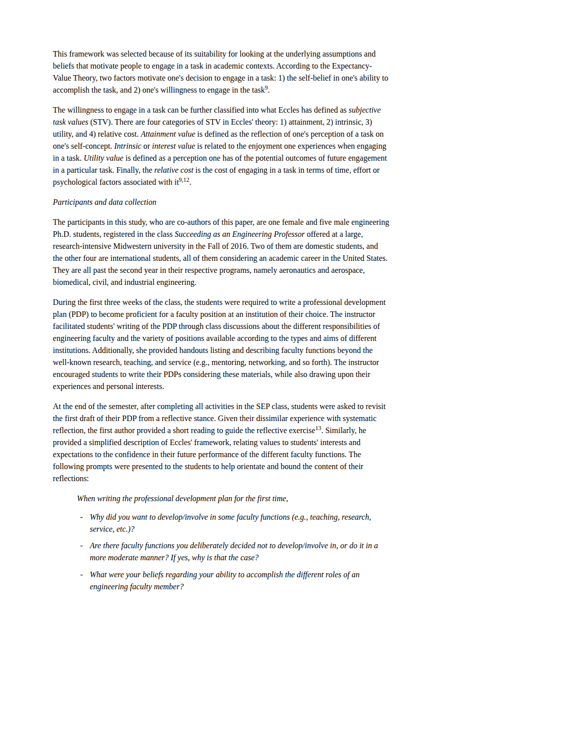This framework was selected because of its suitability for looking at the underlying assumptions and beliefs that motivate people to engage in a task in academic contexts. According to the Expectancy-Value Theory, two factors motivate one's decision to engage in a task: 1) the self-belief in one's ability to accomplish the task, and 2) one's willingness to engage in the task9.
The willingness to engage in a task can be further classified into what Eccles has defined as subjective task values (STV). There are four categories of STV in Eccles' theory: 1) attainment, 2) intrinsic, 3) utility, and 4) relative cost. Attainment value is defined as the reflection of one's perception of a task on one's self-concept. Intrinsic or interest value is related to the enjoyment one experiences when engaging in a task. Utility value is defined as a perception one has of the potential outcomes of future engagement in a particular task. Finally, the relative cost is the cost of engaging in a task in terms of time, effort or psychological factors associated with it9,12.
Participants and data collection
The participants in this study, who are co-authors of this paper, are one female and five male engineering Ph.D. students, registered in the class Succeeding as an Engineering Professor offered at a large, research-intensive Midwestern university in the Fall of 2016. Two of them are domestic students, and the other four are international students, all of them considering an academic career in the United States. They are all past the second year in their respective programs, namely aeronautics and aerospace, biomedical, civil, and industrial engineering.
During the first three weeks of the class, the students were required to write a professional development plan (PDP) to become proficient for a faculty position at an institution of their choice. The instructor facilitated students' writing of the PDP through class discussions about the different responsibilities of engineering faculty and the variety of positions available according to the types and aims of different institutions. Additionally, she provided handouts listing and describing faculty functions beyond the well-known research, teaching, and service (e.g., mentoring, networking, and so forth). The instructor encouraged students to write their PDPs considering these materials, while also drawing upon their experiences and personal interests.
At the end of the semester, after completing all activities in the SEP class, students were asked to revisit the first draft of their PDP from a reflective stance. Given their dissimilar experience with systematic reflection, the first author provided a short reading to guide the reflective exercise13. Similarly, he provided a simplified description of Eccles' framework, relating values to students' interests and expectations to the confidence in their future performance of the different faculty functions. The following prompts were presented to the students to help orientate and bound the content of their reflections:
When writing the professional development plan for the first time,
Why did you want to develop/involve in some faculty functions (e.g., teaching, research, service, etc.)?
Are there faculty functions you deliberately decided not to develop/involve in, or do it in a more moderate manner? If yes, why is that the case?
What were your beliefs regarding your ability to accomplish the different roles of an engineering faculty member?